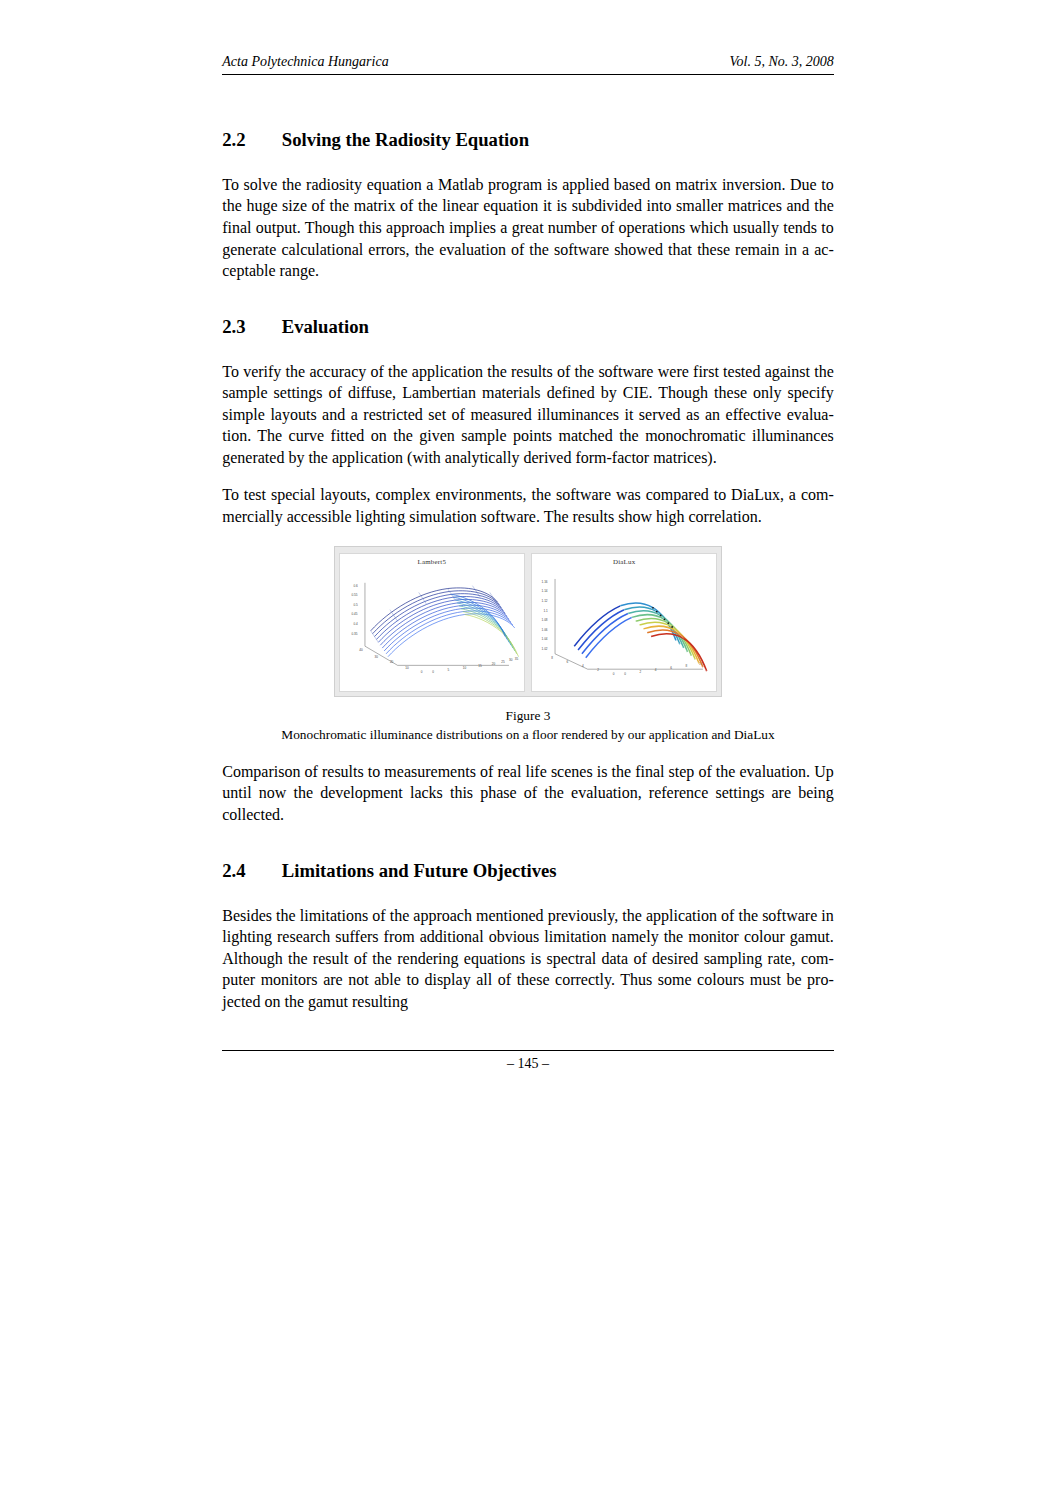Acta Polytechnica Hungarica Vol. 5, No. 3, 2008
2.2 Solving the Radiosity Equation
To solve the radiosity equation a Matlab program is applied based on matrix inversion. Due to the huge size of the matrix of the linear equation it is subdivided into smaller matrices and the final output. Though this approach implies a great number of operations which usually tends to generate calculational errors, the evaluation of the software showed that these remain in a acceptable range.
2.3 Evaluation
To verify the accuracy of the application the results of the software were first tested against the sample settings of diffuse, Lambertian materials defined by CIE. Though these only specify simple layouts and a restricted set of measured illuminances it served as an effective evaluation. The curve fitted on the given sample points matched the monochromatic illuminances generated by the application (with analytically derived form-factor matrices).
To test special layouts, complex environments, the software was compared to DiaLux, a commercially accessible lighting simulation software. The results show high correlation.
Lambert5
0.6 0.55 0.5 0.45 0.4 0.35 40 30 20 10 0 0 5 10 15 20 25 30 35
DiaLux
1.16 1.14 1.12 1.1 1.08 1.06 1.04 1.02 8 6 4 2 0 0 2 4 6 8 10
Figure 3 Monochromatic illuminance distributions on a floor rendered by our application and DiaLux
Comparison of results to measurements of real life scenes is the final step of the evaluation. Up until now the development lacks this phase of the evaluation, reference settings are being collected.
2.4 Limitations and Future Objectives
Besides the limitations of the approach mentioned previously, the application of the software in lighting research suffers from additional obvious limitation namely the monitor colour gamut. Although the result of the rendering equations is spectral data of desired sampling rate, computer monitors are not able to display all of these correctly. Thus some colours must be projected on the gamut resulting
– 145 –